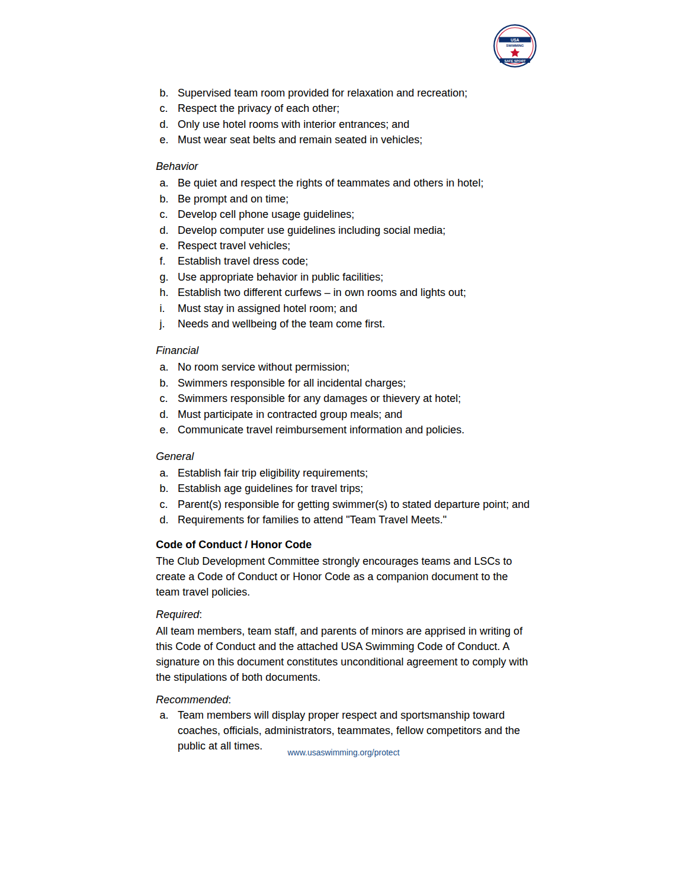USA SWIMMING SAFE SPORT
b. Supervised team room provided for relaxation and recreation;
c. Respect the privacy of each other;
d. Only use hotel rooms with interior entrances; and
e. Must wear seat belts and remain seated in vehicles;
Behavior
a. Be quiet and respect the rights of teammates and others in hotel;
b. Be prompt and on time;
c. Develop cell phone usage guidelines;
d. Develop computer use guidelines including social media;
e. Respect travel vehicles;
f. Establish travel dress code;
g. Use appropriate behavior in public facilities;
h. Establish two different curfews – in own rooms and lights out;
i. Must stay in assigned hotel room; and
j. Needs and wellbeing of the team come first.
Financial
a. No room service without permission;
b. Swimmers responsible for all incidental charges;
c. Swimmers responsible for any damages or thievery at hotel;
d. Must participate in contracted group meals; and
e. Communicate travel reimbursement information and policies.
General
a. Establish fair trip eligibility requirements;
b. Establish age guidelines for travel trips;
c. Parent(s) responsible for getting swimmer(s) to stated departure point; and
d. Requirements for families to attend "Team Travel Meets."
Code of Conduct / Honor Code
The Club Development Committee strongly encourages teams and LSCs to create a Code of Conduct or Honor Code as a companion document to the team travel policies.
Required:
All team members, team staff, and parents of minors are apprised in writing of this Code of Conduct and the attached USA Swimming Code of Conduct. A signature on this document constitutes unconditional agreement to comply with the stipulations of both documents.
Recommended:
a. Team members will display proper respect and sportsmanship toward coaches, officials, administrators, teammates, fellow competitors and the public at all times.
www.usaswimming.org/protect